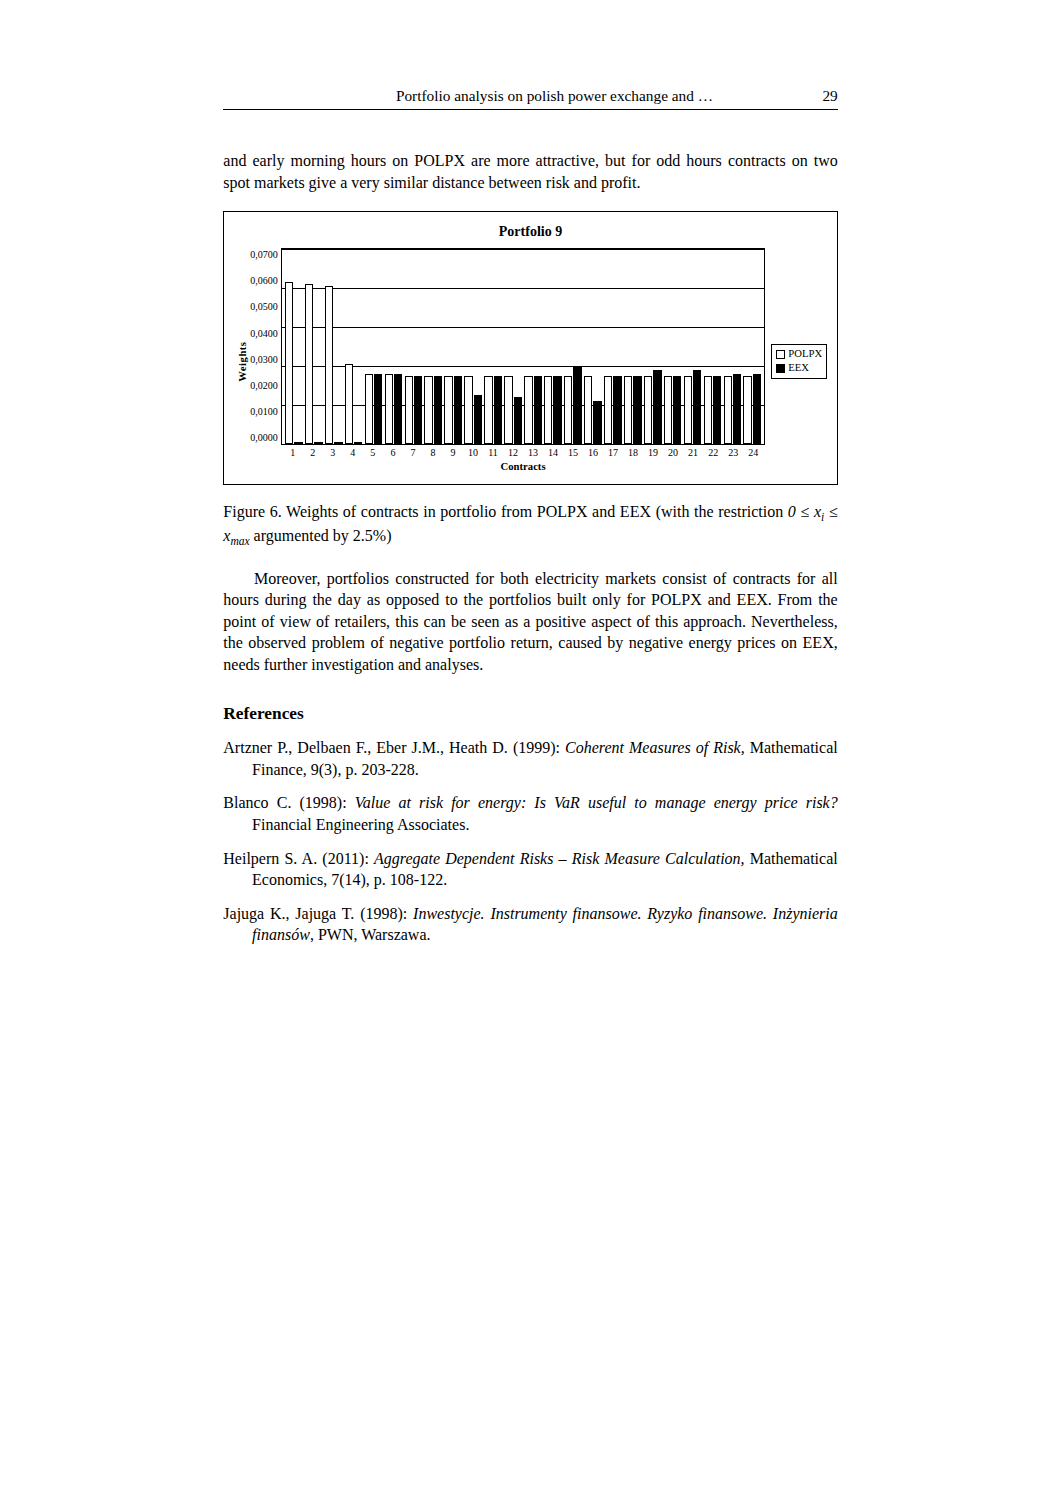Portfolio analysis on polish power exchange and …
29
and early morning hours on POLPX are more attractive, but for odd hours contracts on two spot markets give a very similar distance between risk and profit.
Portfolio 9
Weights
0,0700
0,0600
0,0500
0,0400
0,0300
0,0200
0,0100
0,0000
123456789101112131415161718192021222324
Contracts
POLPX
EEX
Figure 6. Weights of contracts in portfolio from POLPX and EEX (with the restriction 0 ≤ xi ≤ xmax argumented by 2.5%)
Moreover, portfolios constructed for both electricity markets consist of contracts for all hours during the day as opposed to the portfolios built only for POLPX and EEX. From the point of view of retailers, this can be seen as a positive aspect of this approach. Nevertheless, the observed problem of negative portfolio return, caused by negative energy prices on EEX, needs further investigation and analyses.
References
Artzner P., Delbaen F., Eber J.M., Heath D. (1999): Coherent Measures of Risk, Mathematical Finance, 9(3), p. 203-228.
Blanco C. (1998): Value at risk for energy: Is VaR useful to manage energy price risk? Financial Engineering Associates.
Heilpern S. A. (2011): Aggregate Dependent Risks – Risk Measure Calculation, Mathematical Economics, 7(14), p. 108-122.
Jajuga K., Jajuga T. (1998): Inwestycje. Instrumenty finansowe. Ryzyko finansowe. Inżynieria finansów, PWN, Warszawa.